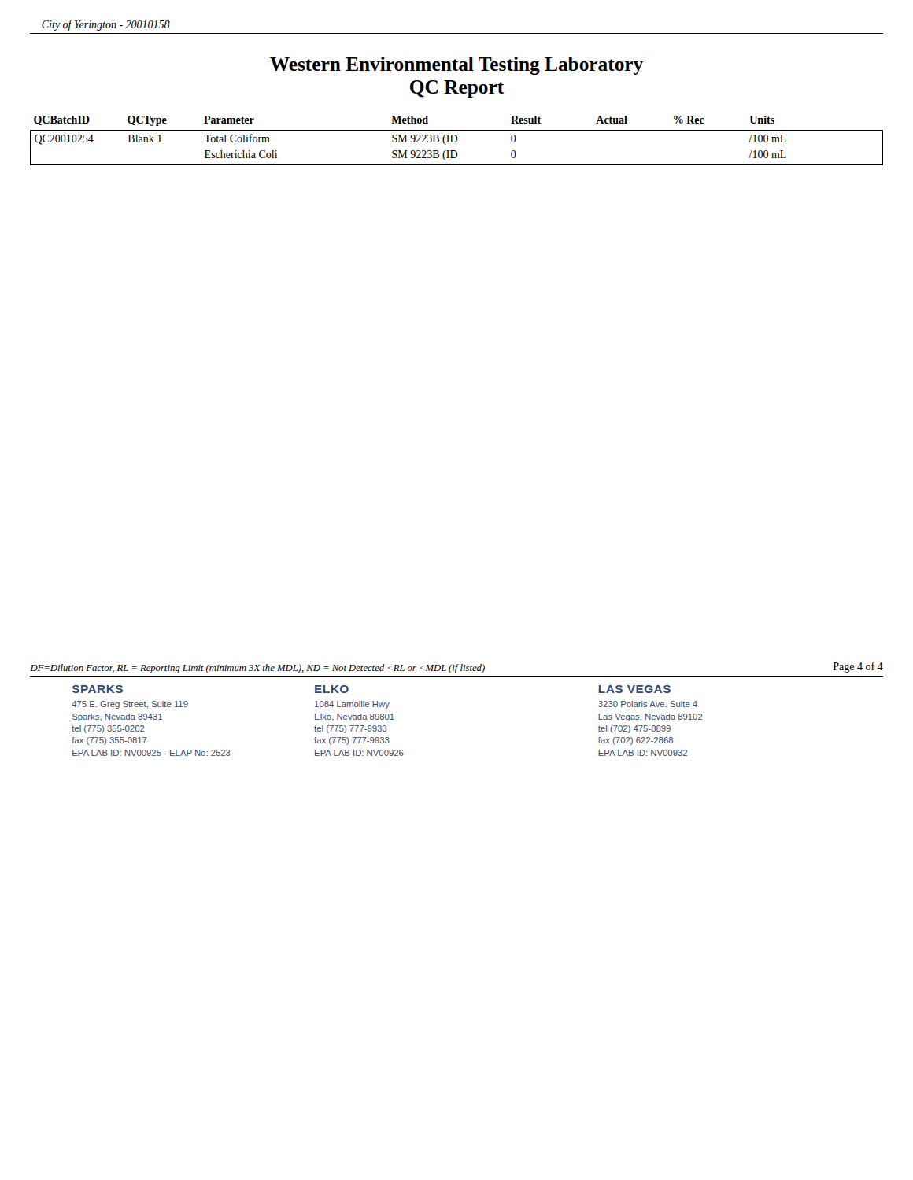City of Yerington - 20010158
Western Environmental Testing Laboratory
QC Report
| QCBatchID | QCType | Parameter | Method | Result | Actual | % Rec | Units |
| --- | --- | --- | --- | --- | --- | --- | --- |
| QC20010254 | Blank 1 | Total Coliform | SM 9223B (ID | 0 | | | /100 mL |
| | | Escherichia Coli | SM 9223B (ID | 0 | | | /100 mL |
DF=Dilution Factor, RL = Reporting Limit (minimum 3X the MDL), ND = Not Detected <RL or <MDL (if listed) Page 4 of 4
SPARKS
475 E. Greg Street, Suite 119
Sparks, Nevada 89431
tel (775) 355-0202
fax (775) 355-0817
EPA LAB ID: NV00925 - ELAP No: 2523
ELKO
1084 Lamoille Hwy
Elko, Nevada 89801
tel (775) 777-9933
fax (775) 777-9933
EPA LAB ID: NV00926
LAS VEGAS
3230 Polaris Ave. Suite 4
Las Vegas, Nevada 89102
tel (702) 475-8899
fax (702) 622-2868
EPA LAB ID: NV00932